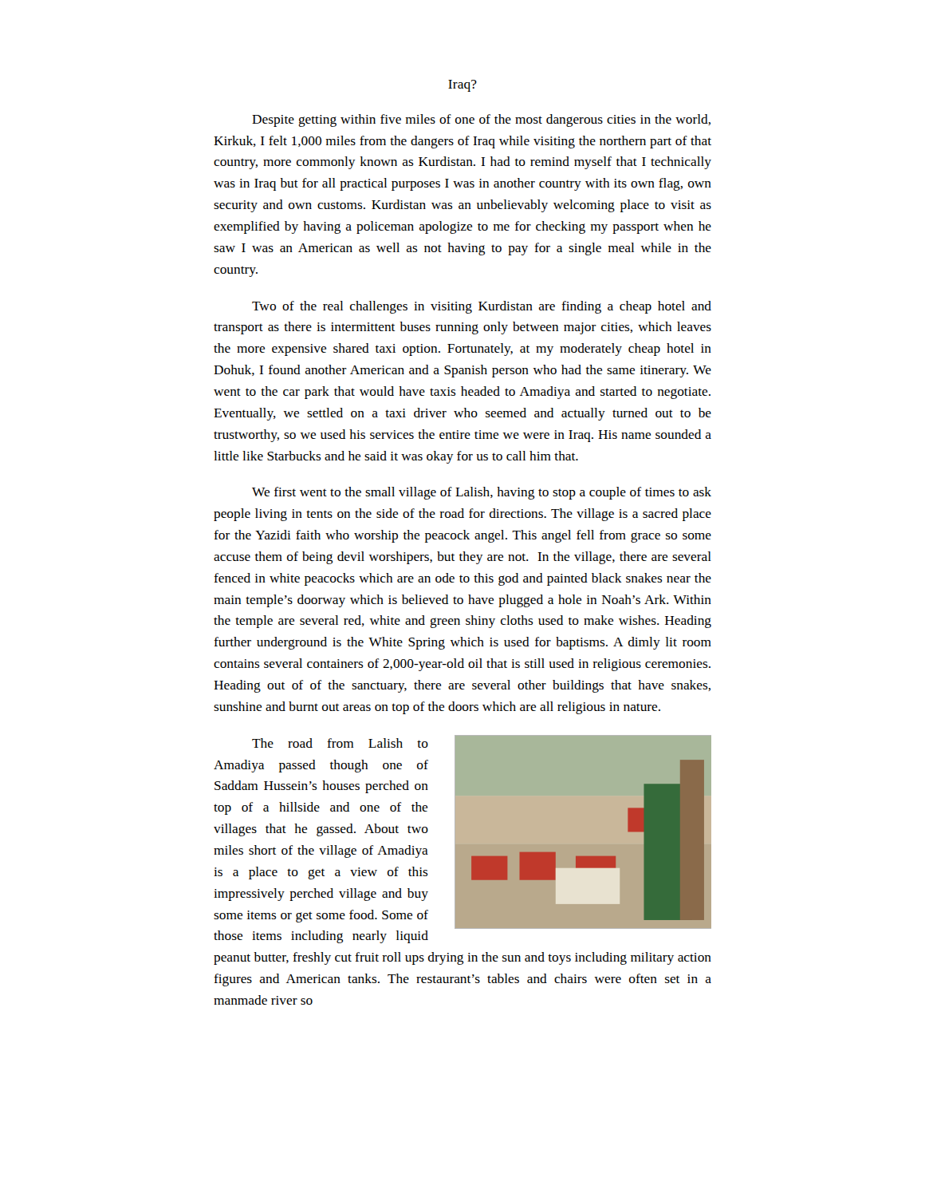Iraq?
Despite getting within five miles of one of the most dangerous cities in the world, Kirkuk, I felt 1,000 miles from the dangers of Iraq while visiting the northern part of that country, more commonly known as Kurdistan. I had to remind myself that I technically was in Iraq but for all practical purposes I was in another country with its own flag, own security and own customs. Kurdistan was an unbelievably welcoming place to visit as exemplified by having a policeman apologize to me for checking my passport when he saw I was an American as well as not having to pay for a single meal while in the country.
Two of the real challenges in visiting Kurdistan are finding a cheap hotel and transport as there is intermittent buses running only between major cities, which leaves the more expensive shared taxi option. Fortunately, at my moderately cheap hotel in Dohuk, I found another American and a Spanish person who had the same itinerary. We went to the car park that would have taxis headed to Amadiya and started to negotiate. Eventually, we settled on a taxi driver who seemed and actually turned out to be trustworthy, so we used his services the entire time we were in Iraq. His name sounded a little like Starbucks and he said it was okay for us to call him that.
We first went to the small village of Lalish, having to stop a couple of times to ask people living in tents on the side of the road for directions. The village is a sacred place for the Yazidi faith who worship the peacock angel. This angel fell from grace so some accuse them of being devil worshipers, but they are not. In the village, there are several fenced in white peacocks which are an ode to this god and painted black snakes near the main temple’s doorway which is believed to have plugged a hole in Noah’s Ark. Within the temple are several red, white and green shiny cloths used to make wishes. Heading further underground is the White Spring which is used for baptisms. A dimly lit room contains several containers of 2,000-year-old oil that is still used in religious ceremonies. Heading out of of the sanctuary, there are several other buildings that have snakes, sunshine and burnt out areas on top of the doors which are all religious in nature.
The road from Lalish to Amadiya passed though one of Saddam Hussein’s houses perched on top of a hillside and one of the villages that he gassed. About two miles short of the village of Amadiya is a place to get a view of this impressively perched village and buy some items or get some food. Some of those items including nearly liquid peanut butter, freshly cut fruit roll ups drying in the sun and toys including military action figures and American tanks. The restaurant’s tables and chairs were often set in a manmade river so